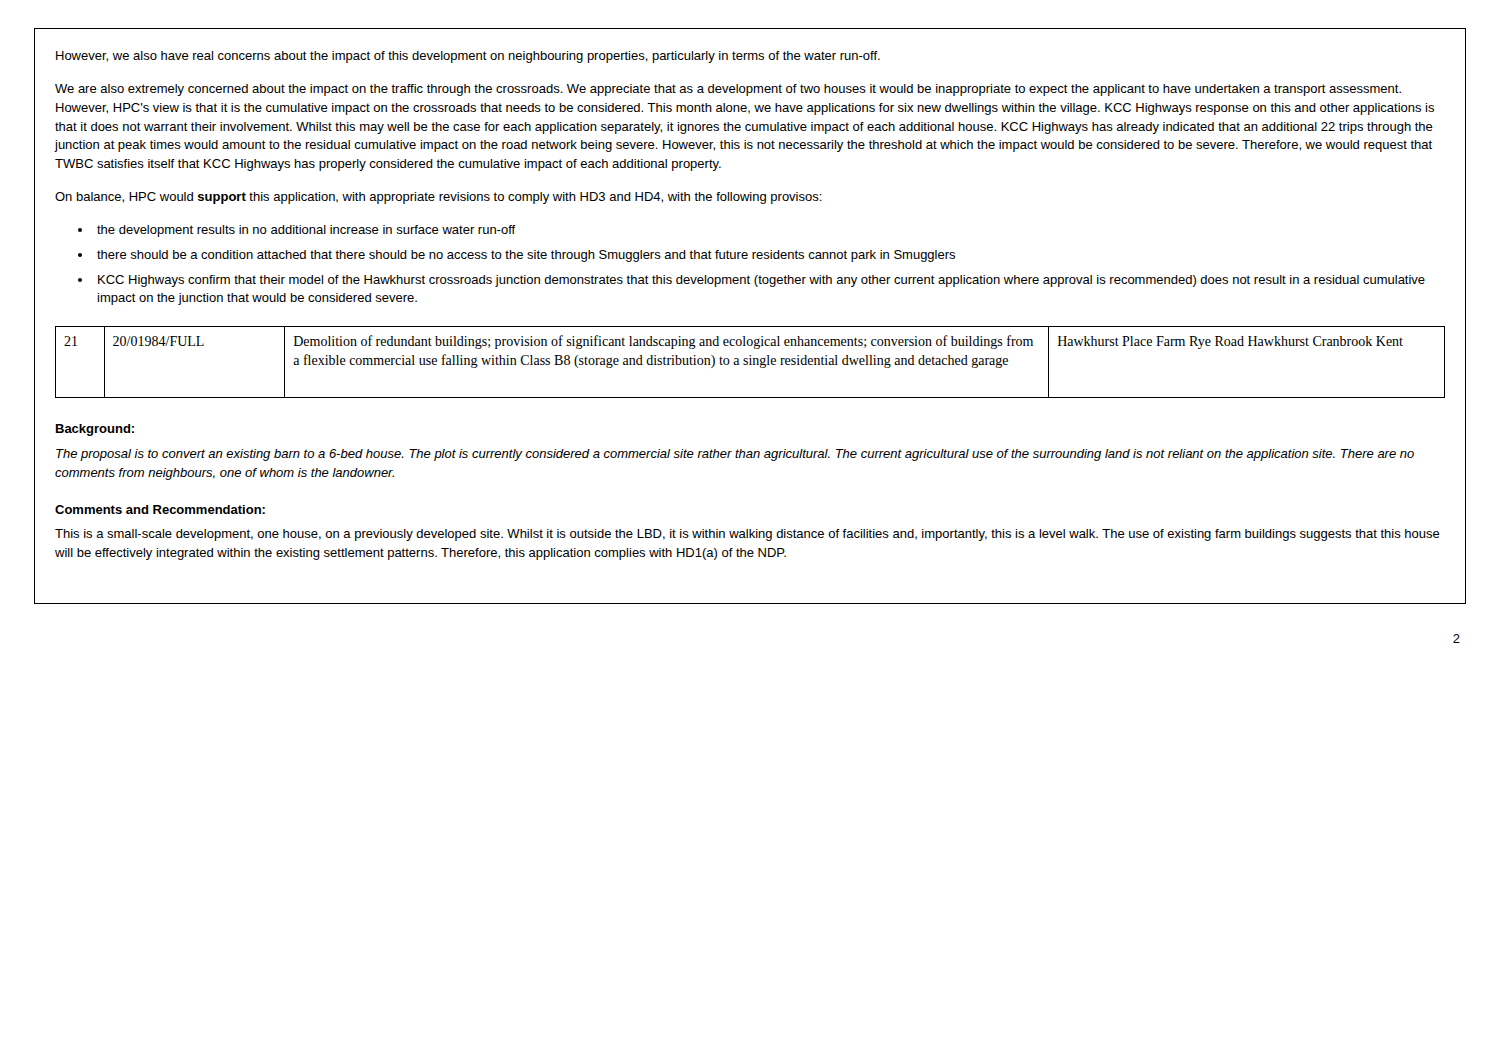However, we also have real concerns about the impact of this development on neighbouring properties, particularly in terms of the water run-off.
We are also extremely concerned about the impact on the traffic through the crossroads. We appreciate that as a development of two houses it would be inappropriate to expect the applicant to have undertaken a transport assessment. However, HPC's view is that it is the cumulative impact on the crossroads that needs to be considered. This month alone, we have applications for six new dwellings within the village. KCC Highways response on this and other applications is that it does not warrant their involvement. Whilst this may well be the case for each application separately, it ignores the cumulative impact of each additional house. KCC Highways has already indicated that an additional 22 trips through the junction at peak times would amount to the residual cumulative impact on the road network being severe. However, this is not necessarily the threshold at which the impact would be considered to be severe. Therefore, we would request that TWBC satisfies itself that KCC Highways has properly considered the cumulative impact of each additional property.
On balance, HPC would support this application, with appropriate revisions to comply with HD3 and HD4, with the following provisos:
the development results in no additional increase in surface water run-off
there should be a condition attached that there should be no access to the site through Smugglers and that future residents cannot park in Smugglers
KCC Highways confirm that their model of the Hawkhurst crossroads junction demonstrates that this development (together with any other current application where approval is recommended) does not result in a residual cumulative impact on the junction that would be considered severe.
| 21 | 20/01984/FULL | Demolition of redundant buildings; provision of significant landscaping and ecological enhancements; conversion of buildings from a flexible commercial use falling within Class B8 (storage and distribution) to a single residential dwelling and detached garage | Hawkhurst Place Farm Rye Road Hawkhurst Cranbrook Kent |
Background:
The proposal is to convert an existing barn to a 6-bed house. The plot is currently considered a commercial site rather than agricultural. The current agricultural use of the surrounding land is not reliant on the application site. There are no comments from neighbours, one of whom is the landowner.
Comments and Recommendation:
This is a small-scale development, one house, on a previously developed site. Whilst it is outside the LBD, it is within walking distance of facilities and, importantly, this is a level walk. The use of existing farm buildings suggests that this house will be effectively integrated within the existing settlement patterns. Therefore, this application complies with HD1(a) of the NDP.
2